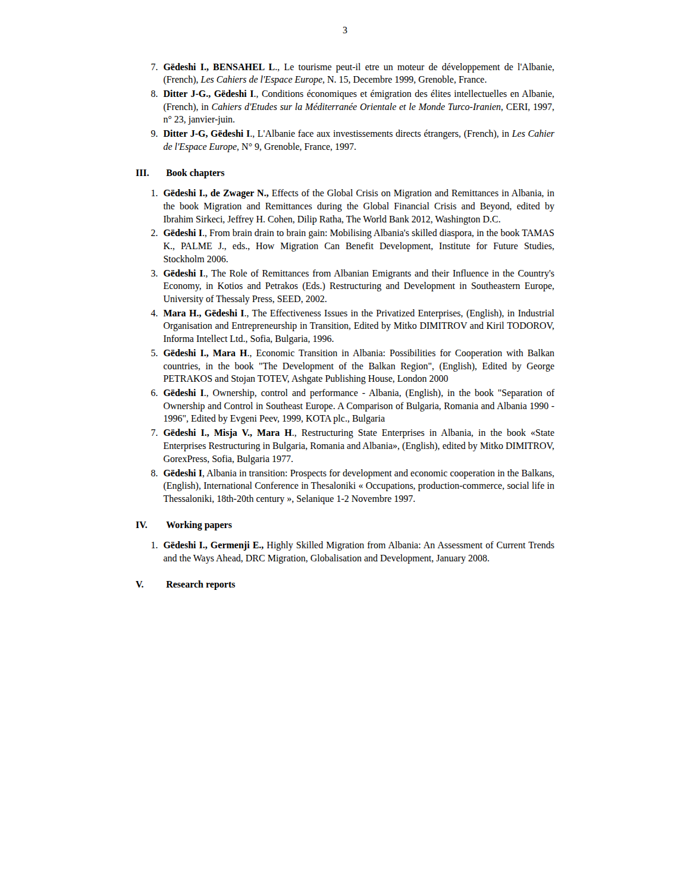3
Gëdeshi I., BENSAHEL L., Le tourisme peut-il etre un moteur de développement de l'Albanie, (French), Les Cahiers de l'Espace Europe, N. 15, Decembre 1999, Grenoble, France.
Ditter J-G., Gëdeshi I., Conditions économiques et émigration des élites intellectuelles en Albanie, (French), in Cahiers d'Etudes sur la Méditerranée Orientale et le Monde Turco-Iranien, CERI, 1997, n° 23, janvier-juin.
Ditter J-G, Gëdeshi I., L'Albanie face aux investissements directs étrangers, (French), in Les Cahier de l'Espace Europe, N° 9, Grenoble, France, 1997.
III. Book chapters
Gëdeshi I., de Zwager N., Effects of the Global Crisis on Migration and Remittances in Albania, in the book Migration and Remittances during the Global Financial Crisis and Beyond, edited by Ibrahim Sirkeci, Jeffrey H. Cohen, Dilip Ratha, The World Bank 2012, Washington D.C.
Gëdeshi I., From brain drain to brain gain: Mobilising Albania's skilled diaspora, in the book TAMAS K., PALME J., eds., How Migration Can Benefit Development, Institute for Future Studies, Stockholm 2006.
Gëdeshi I., The Role of Remittances from Albanian Emigrants and their Influence in the Country's Economy, in Kotios and Petrakos (Eds.) Restructuring and Development in Southeastern Europe, University of Thessaly Press, SEED, 2002.
Mara H., Gëdeshi I., The Effectiveness Issues in the Privatized Enterprises, (English), in Industrial Organisation and Entrepreneurship in Transition, Edited by Mitko DIMITROV and Kiril TODOROV, Informa Intellect Ltd., Sofia, Bulgaria, 1996.
Gëdeshi I., Mara H., Economic Transition in Albania: Possibilities for Cooperation with Balkan countries, in the book "The Development of the Balkan Region", (English), Edited by George PETRAKOS and Stojan TOTEV, Ashgate Publishing House, London 2000
Gëdeshi I., Ownership, control and performance - Albania, (English), in the book "Separation of Ownership and Control in Southeast Europe. A Comparison of Bulgaria, Romania and Albania 1990 - 1996", Edited by Evgeni Peev, 1999, KOTA plc., Bulgaria
Gëdeshi I., Misja V., Mara H., Restructuring State Enterprises in Albania, in the book «State Enterprises Restructuring in Bulgaria, Romania and Albania», (English), edited by Mitko DIMITROV, GorexPress, Sofia, Bulgaria 1977.
Gëdeshi I, Albania in transition: Prospects for development and economic cooperation in the Balkans, (English), International Conference in Thesaloniki « Occupations, production-commerce, social life in Thessaloniki, 18th-20th century », Selanique 1-2 Novembre 1997.
IV. Working papers
Gëdeshi I., Germenji E., Highly Skilled Migration from Albania: An Assessment of Current Trends and the Ways Ahead, DRC Migration, Globalisation and Development, January 2008.
V. Research reports